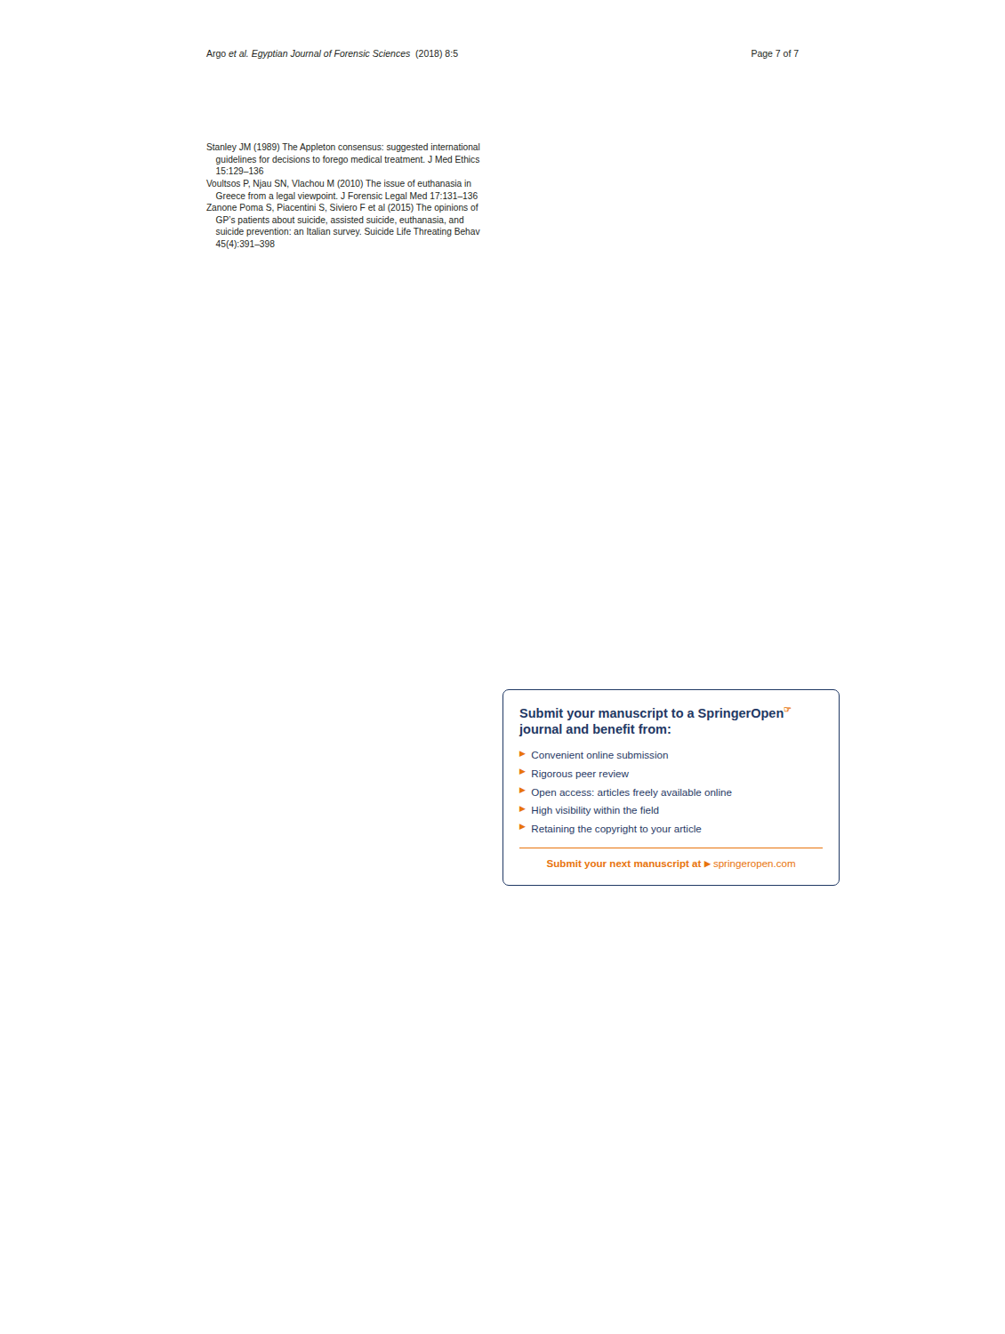Argo et al. Egyptian Journal of Forensic Sciences (2018) 8:5
Page 7 of 7
Stanley JM (1989) The Appleton consensus: suggested international guidelines for decisions to forego medical treatment. J Med Ethics 15:129–136
Voultsos P, Njau SN, Vlachou M (2010) The issue of euthanasia in Greece from a legal viewpoint. J Forensic Legal Med 17:131–136
Zanone Poma S, Piacentini S, Siviero F et al (2015) The opinions of GP’s patients about suicide, assisted suicide, euthanasia, and suicide prevention: an Italian survey. Suicide Life Threating Behav 45(4):391–398
Submit your manuscript to a SpringerOpen☞
journal and benefit from:
Convenient online submission
Rigorous peer review
Open access: articles freely available online
High visibility within the field
Retaining the copyright to your article
Submit your next manuscript at ▶ springeropen.com